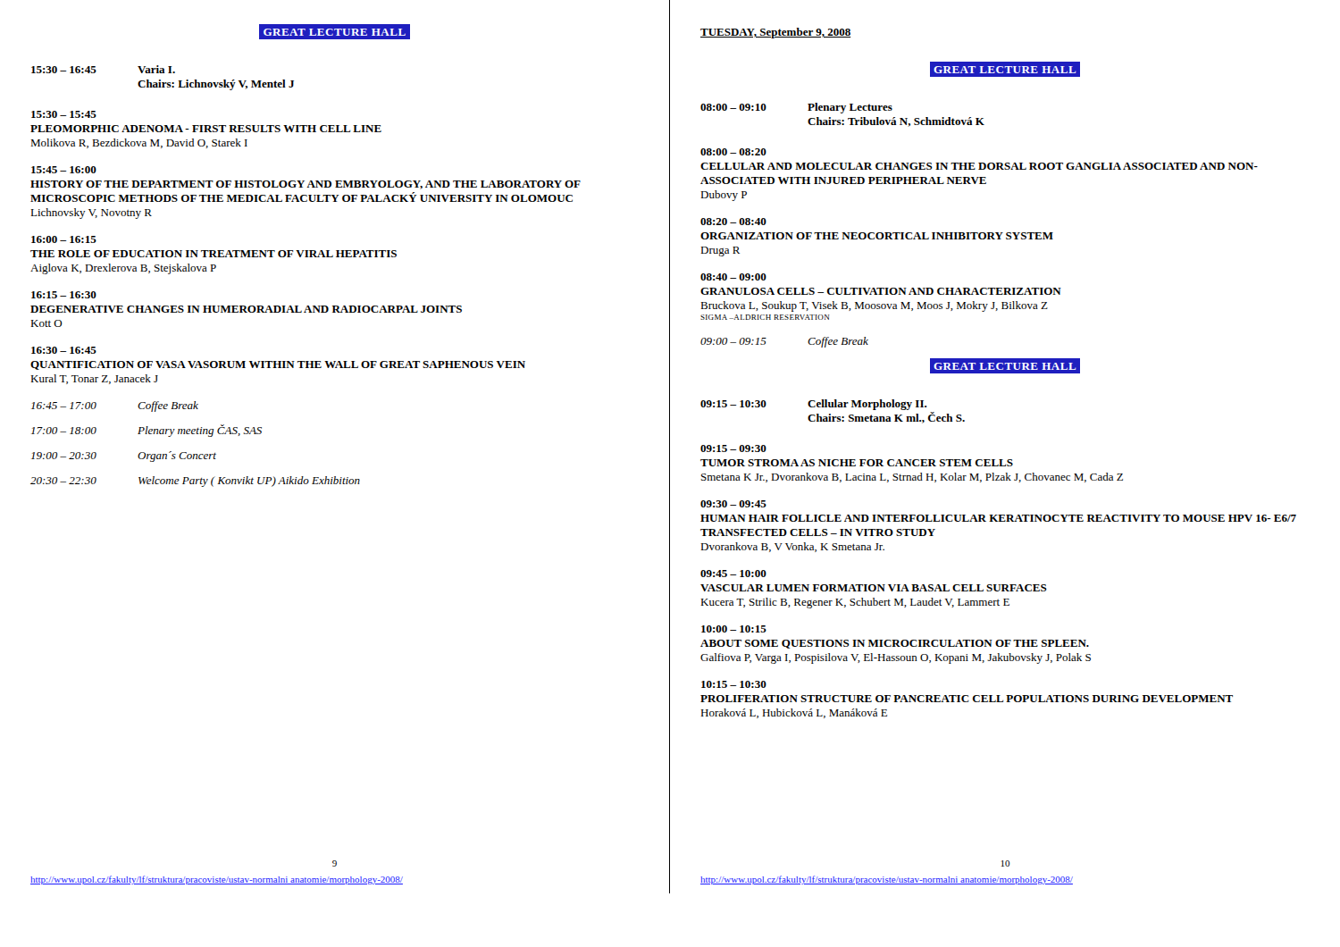GREAT LECTURE HALL
15:30 – 16:45
Varia I.
Chairs: Lichnovský V, Mentel J
15:30 – 15:45
PLEOMORPHIC ADENOMA - FIRST RESULTS WITH CELL LINE
Molikova R, Bezdickova M, David O, Starek I
15:45 – 16:00
HISTORY OF THE DEPARTMENT OF HISTOLOGY AND EMBRYOLOGY, AND THE LABORATORY OF MICROSCOPIC METHODS OF THE MEDICAL FACULTY OF PALACKÝ UNIVERSITY IN OLOMOUC
Lichnovsky V, Novotny R
16:00 – 16:15
THE ROLE OF EDUCATION IN TREATMENT OF VIRAL HEPATITIS
Aiglova K, Drexlerova B, Stejskalova P
16:15 – 16:30
DEGENERATIVE CHANGES IN HUMERORADIAL AND RADIOCARPAL JOINTS
Kott O
16:30 – 16:45
QUANTIFICATION OF VASA VASORUM WITHIN THE WALL OF GREAT SAPHENOUS VEIN
Kural T, Tonar Z, Janacek J
16:45 – 17:00
Coffee Break
17:00 – 18:00
Plenary meeting ČAS, SAS
19:00 – 20:30
Organ´s Concert
20:30 – 22:30
Welcome Party ( Konvikt UP) Aikido Exhibition
9
http://www.upol.cz/fakulty/lf/struktura/pracoviste/ustav-normalni anatomie/morphology-2008/
TUESDAY, September 9, 2008
GREAT LECTURE HALL
08:00 – 09:10
Plenary Lectures
Chairs: Tribulová N, Schmidtová K
08:00 – 08:20
CELLULAR AND MOLECULAR CHANGES IN THE DORSAL ROOT GANGLIA ASSOCIATED AND NON-ASSOCIATED WITH INJURED PERIPHERAL NERVE
Dubovy P
08:20 – 08:40
ORGANIZATION OF THE NEOCORTICAL INHIBITORY SYSTEM
Druga R
08:40 – 09:00
GRANULOSA CELLS – CULTIVATION AND CHARACTERIZATION
Bruckova L, Soukup T, Visek B, Moosova M, Moos J, Mokry J, Bilkova Z
SIGMA –ALDRICH RESERVATION
09:00 – 09:15
Coffee Break
GREAT LECTURE HALL
09:15 – 10:30
Cellular Morphology II.
Chairs: Smetana K ml., Čech S.
09:15 – 09:30
TUMOR STROMA AS NICHE FOR CANCER STEM CELLS
Smetana K Jr., Dvorankova B, Lacina L, Strnad H, Kolar M, Plzak J, Chovanec M, Cada Z
09:30 – 09:45
HUMAN HAIR FOLLICLE AND INTERFOLLICULAR KERATINOCYTE REACTIVITY TO MOUSE HPV 16- E6/7 TRANSFECTED CELLS – IN VITRO STUDY
Dvorankova B, V Vonka, K Smetana Jr.
09:45 – 10:00
VASCULAR LUMEN FORMATION VIA BASAL CELL SURFACES
Kucera T, Strilic B, Regener K, Schubert M, Laudet V, Lammert E
10:00 – 10:15
ABOUT SOME QUESTIONS IN MICROCIRCULATION OF THE SPLEEN.
Galfiova P, Varga I, Pospisilova V, El-Hassoun O, Kopani M, Jakubovsky J, Polak S
10:15 – 10:30
PROLIFERATION STRUCTURE OF PANCREATIC CELL POPULATIONS DURING DEVELOPMENT
Horaková L, Hubicková L, Manáková E
10
http://www.upol.cz/fakulty/lf/struktura/pracoviste/ustav-normalni anatomie/morphology-2008/